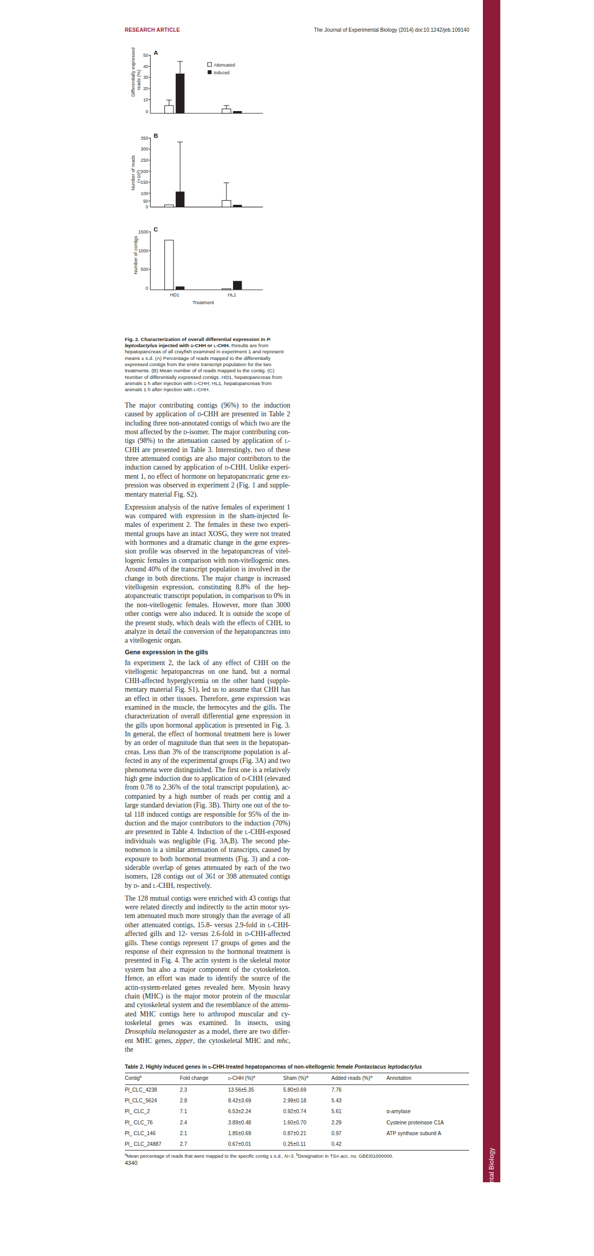The Journal of Experimental Biology
RESEARCH ARTICLE
The Journal of Experimental Biology (2014) doi:10.1242/jeb.109140
A 50 40 30 20 10 0 Differentially expressed reads (%) Attenuated Induced B 350 300 250 200 150 100 50 0 Number of reads (×10³) C 1500 1000 500 0 Number of contigs HD1 HL1 Treatment
Fig. 2. Characterization of overall differential expression in P. leptodactylus injected with d-CHH or l-CHH. Results are from hepatopancreas of all crayfish examined in experiment 1 and represent means ± s.d. (A) Percentage of reads mapped to the differentially expressed contigs from the entire transcript population for the two treatments. (B) Mean number of of reads mapped to the contig. (C) Number of differentially expressed contigs. HD1, hepatopancreas from animals 1 h after injection with d-CHH; HL1, hepatopancreas from animals 1 h after injection with l-CHH.
The major contributing contigs (96%) to the induction caused by application of d-CHH are presented in Table 2 including three non-annotated contigs of which two are the most affected by the d-isomer. The major contributing contigs (98%) to the attenuation caused by application of l-CHH are presented in Table 3. Interestingly, two of these three attenuated contigs are also major contributors to the induction caused by application of d-CHH. Unlike experiment 1, no effect of hormone on hepatopancreatic gene expression was observed in experiment 2 (Fig. 1 and supplementary material Fig. S2).
Expression analysis of the native females of experiment 1 was compared with expression in the sham-injected females of experiment 2. The females in these two experimental groups have an intact XOSG, they were not treated with hormones and a dramatic change in the gene expression profile was observed in the hepatopancreas of vitellogenic females in comparison with non-vitellogenic ones. Around 40% of the transcript population is involved in the change in both directions. The major change is increased vitellogenin expression, constituting 8.8% of the hepatopancreatic transcript population, in comparison to 0% in the non-vitellogenic females. However, more than 3000 other contigs were also induced. It is outside the scope of the present study, which deals with the effects of CHH, to analyze in detail the conversion of the hepatopancreas into a vitellogenic organ.
Gene expression in the gills
In experiment 2, the lack of any effect of CHH on the vitellogenic hepatopancreas on one hand, but a normal CHH-affected hyperglycemia on the other hand (supplementary material Fig. S1), led us to assume that CHH has an effect in other tissues. Therefore, gene expression was examined in the muscle, the hemocytes and the gills. The characterization of overall differential gene expression in the gills upon hormonal application is presented in Fig. 3. In general, the effect of hormonal treatment here is lower by an order of magnitude than that seen in the hepatopancreas. Less than 3% of the transcriptome population is affected in any of the experimental groups (Fig. 3A) and two phenomena were distinguished. The first one is a relatively high gene induction due to application of d-CHH (elevated from 0.78 to 2.36% of the total transcript population), accompanied by a high number of reads per contig and a large standard deviation (Fig. 3B). Thirty one out of the total 118 induced contigs are responsible for 95% of the induction and the major contributors to the induction (70%) are presented in Table 4. Induction of the l-CHH-exposed individuals was negligible (Fig. 3A,B). The second phenomenon is a similar attenuation of transcripts, caused by exposure to both hormonal treatments (Fig. 3) and a considerable overlap of genes attenuated by each of the two isomers, 128 contigs out of 361 or 398 attenuated contigs by d- and l-CHH, respectively.
The 128 mutual contigs were enriched with 43 contigs that were related directly and indirectly to the actin motor system attenuated much more strongly than the average of all other attenuated contigs, 15.8- versus 2.9-fold in l-CHH-affected gills and 12- versus 2.6-fold in d-CHH-affected gills. These contigs represent 17 groups of genes and the response of their expression to the hormonal treatment is presented in Fig. 4. The actin system is the skeletal motor system but also a major component of the cytoskeleton. Hence, an effort was made to identify the source of the actin-system-related genes revealed here. Myosin heavy chain (MHC) is the major motor protein of the muscular and cytoskeletal system and the resemblance of the attenuated MHC contigs here to arthropod muscular and cytoskeletal genes was examined. In insects, using Drosophila melanogaster as a model, there are two different MHC genes, zipper, the cytoskeletal MHC and mhc, the
Table 2. Highly induced genes in d -CHH-treated hepatopancreas of non-vitellogenic female Pontastacus leptodactylus
| Contig b | Fold change | d -CHH (%) a | Sham (%) a | Added reads (%) a | Annotation |
| --- | --- | --- | --- | --- | --- |
| Pl_CLC_4238 | 2.3 | 13.56±5.35 | 5.80±0.69 | 7.76 | |
| Pl_CLC_5624 | 2.8 | 8.42±3.69 | 2.99±0.18 | 5.43 | |
| Pl_ CLC_2 | 7.1 | 6.53±2.24 | 0.92±0.74 | 5.61 | α-amylase |
| Pl_ CLC_76 | 2.4 | 3.89±0.48 | 1.60±0.70 | 2.29 | Cysteine proteinase C1A |
| Pl_ CLC_146 | 2.1 | 1.85±0.69 | 0.87±0.21 | 0.97 | ATP synthase subunit A |
| Pl_ CLC_24887 | 2.7 | 0.67±0.01 | 0.25±0.11 | 0.42 | |
aMean percentage of reads that were mapped to the specific contig ± s.d., N=3. bDesignation in TSA acc. no. GBEI01000000.
4340